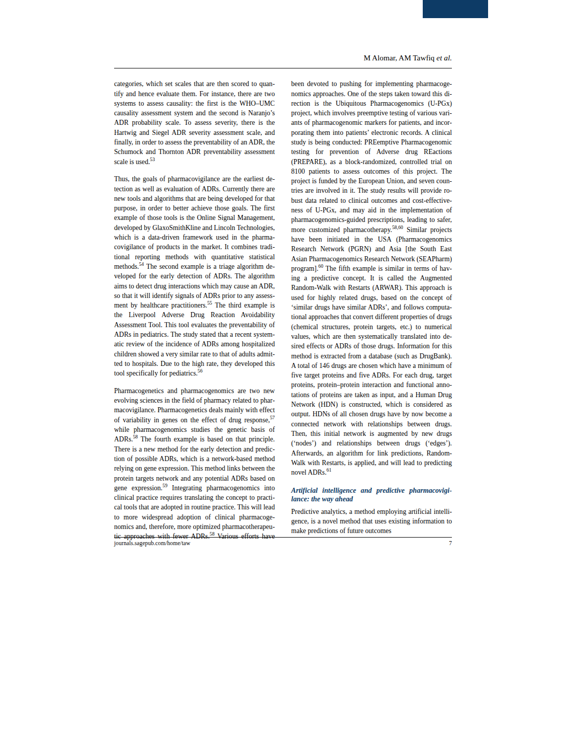M Alomar, AM Tawfiq et al.
categories, which set scales that are then scored to quantify and hence evaluate them. For instance, there are two systems to assess causality: the first is the WHO–UMC causality assessment system and the second is Naranjo’s ADR probability scale. To assess severity, there is the Hartwig and Siegel ADR severity assessment scale, and finally, in order to assess the preventability of an ADR, the Schumock and Thornton ADR preventability assessment scale is used.53
Thus, the goals of pharmacovigilance are the earliest detection as well as evaluation of ADRs. Currently there are new tools and algorithms that are being developed for that purpose, in order to better achieve those goals. The first example of those tools is the Online Signal Management, developed by GlaxoSmithKline and Lincoln Technologies, which is a data-driven framework used in the pharmacovigilance of products in the market. It combines traditional reporting methods with quantitative statistical methods.54 The second example is a triage algorithm developed for the early detection of ADRs. The algorithm aims to detect drug interactions which may cause an ADR, so that it will identify signals of ADRs prior to any assessment by healthcare practitioners.55 The third example is the Liverpool Adverse Drug Reaction Avoidability Assessment Tool. This tool evaluates the preventability of ADRs in pediatrics. The study stated that a recent systematic review of the incidence of ADRs among hospitalized children showed a very similar rate to that of adults admitted to hospitals. Due to the high rate, they developed this tool specifically for pediatrics.56
Pharmacogenetics and pharmacogenomics are two new evolving sciences in the field of pharmacy related to pharmacovigilance. Pharmacogenetics deals mainly with effect of variability in genes on the effect of drug response,57 while pharmacogenomics studies the genetic basis of ADRs.58 The fourth example is based on that principle. There is a new method for the early detection and prediction of possible ADRs, which is a network-based method relying on gene expression. This method links between the protein targets network and any potential ADRs based on gene expression.59 Integrating pharmacogenomics into clinical practice requires translating the concept to practical tools that are adopted in routine practice. This will lead to more widespread adoption of clinical pharmacogenomics and, therefore, more optimized pharmacotherapeutic approaches with fewer ADRs.58 Various efforts have been devoted to pushing for implementing pharmacogenomics approaches. One of the steps taken toward this direction is the Ubiquitous Pharmacogenomics (U-PGx) project, which involves preemptive testing of various variants of pharmacogenomic markers for patients, and incorporating them into patients’ electronic records. A clinical study is being conducted: PREemptive Pharmacogenomic testing for prevention of Adverse drug REactions (PREPARE), as a block-randomized, controlled trial on 8100 patients to assess outcomes of this project. The project is funded by the European Union, and seven countries are involved in it. The study results will provide robust data related to clinical outcomes and cost-effectiveness of U-PGx, and may aid in the implementation of pharmacogenomics-guided prescriptions, leading to safer, more customized pharmacotherapy.58,60 Similar projects have been initiated in the USA (Pharmacogenomics Research Network (PGRN) and Asia [the South East Asian Pharmacogenomics Research Network (SEAPharm) program].60 The fifth example is similar in terms of having a predictive concept. It is called the Augmented Random-Walk with Restarts (ARWAR). This approach is used for highly related drugs, based on the concept of ‘similar drugs have similar ADRs’, and follows computational approaches that convert different properties of drugs (chemical structures, protein targets, etc.) to numerical values, which are then systematically translated into desired effects or ADRs of those drugs. Information for this method is extracted from a database (such as DrugBank). A total of 146 drugs are chosen which have a minimum of five target proteins and five ADRs. For each drug, target proteins, protein–protein interaction and functional annotations of proteins are taken as input, and a Human Drug Network (HDN) is constructed, which is considered as output. HDNs of all chosen drugs have by now become a connected network with relationships between drugs. Then, this initial network is augmented by new drugs (‘nodes’) and relationships between drugs (‘edges’). Afterwards, an algorithm for link predictions, Random-Walk with Restarts, is applied, and will lead to predicting novel ADRs.61
Artificial intelligence and predictive pharmacovigilance: the way ahead
Predictive analytics, a method employing artificial intelligence, is a novel method that uses existing information to make predictions of future outcomes
journals.sagepub.com/home/taw 7